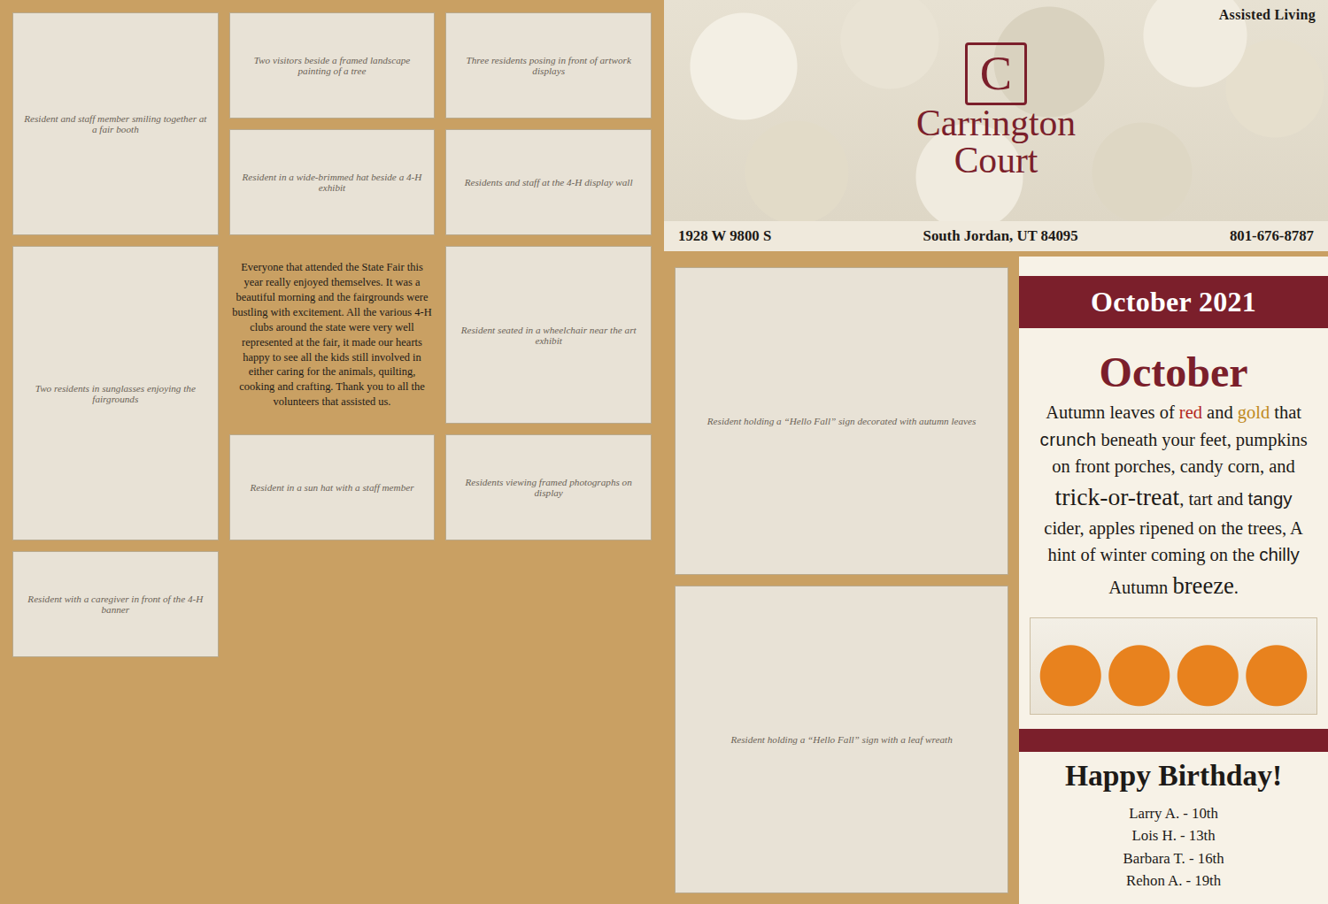Resident and staff member smiling together at a fair booth
Two visitors beside a framed landscape painting of a tree
Three residents posing in front of artwork displays
Resident in a wide-brimmed hat beside a 4-H exhibit
Residents and staff at the 4-H display wall
Two residents in sunglasses enjoying the fairgrounds
Everyone that attended the State Fair this year really enjoyed themselves. It was a beautiful morning and the fairgrounds were bustling with excitement. All the various 4-H clubs around the state were very well represented at the fair, it made our hearts happy to see all the kids still involved in either caring for the animals, quilting, cooking and crafting. Thank you to all the volunteers that assisted us.
Resident seated in a wheelchair near the art exhibit
Resident in a sun hat with a staff member
Residents viewing framed photographs on display
Resident with a caregiver in front of the 4-H banner
Assisted Living
C Carrington Court
1928 W 9800 S South Jordan, UT 84095 801-676-8787
Resident holding a “Hello Fall” sign decorated with autumn leaves
Resident holding a “Hello Fall” sign with a leaf wreath
October 2021
October
Autumn leaves of red and gold that crunch beneath your feet, pumpkins on front porches, candy corn, and trick-or-treat, tart and tangy cider, apples ripened on the trees, A hint of winter coming on the chilly Autumn breeze.
Happy Birthday!
Larry A. - 10th
Lois H. - 13th
Barbara T. - 16th
Rehon A. - 19th